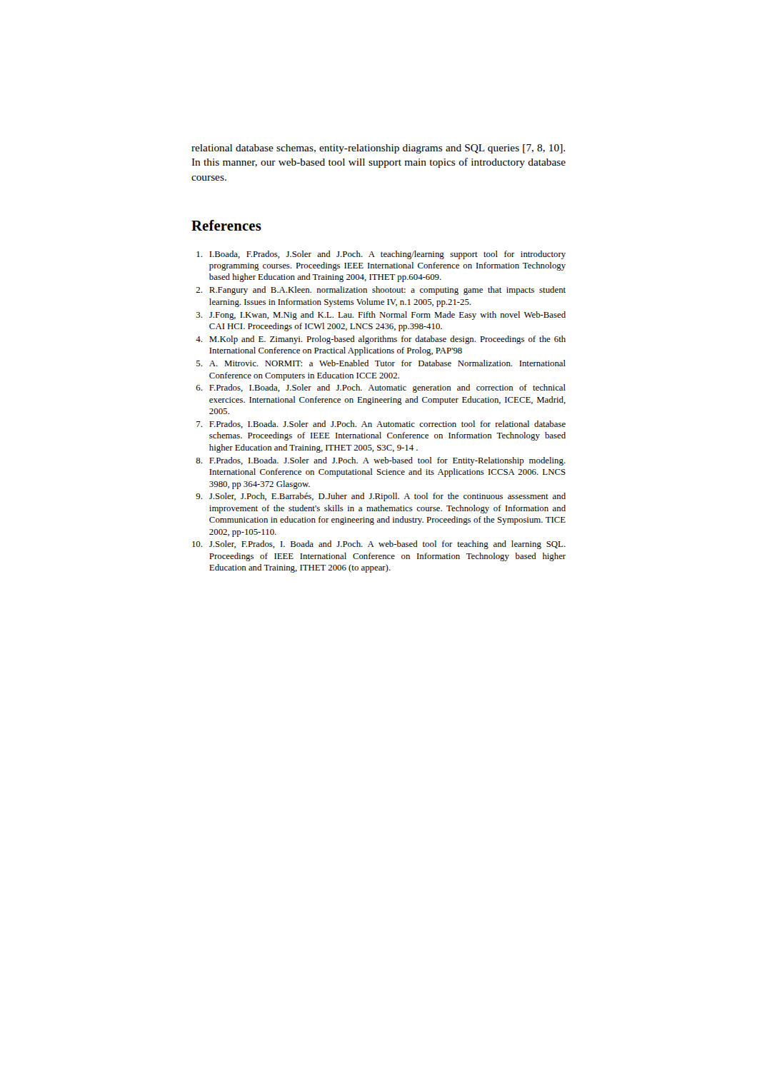relational database schemas, entity-relationship diagrams and SQL queries [7, 8, 10]. In this manner, our web-based tool will support main topics of introductory database courses.
References
1. I.Boada, F.Prados, J.Soler and J.Poch. A teaching/learning support tool for introductory programming courses. Proceedings IEEE International Conference on Information Technology based higher Education and Training 2004, ITHET pp.604-609.
2. R.Fangury and B.A.Kleen. normalization shootout: a computing game that impacts student learning. Issues in Information Systems Volume IV, n.1 2005, pp.21-25.
3. J.Fong, I.Kwan, M.Nig and K.L. Lau. Fifth Normal Form Made Easy with novel Web-Based CAI HCI. Proceedings of ICWl 2002, LNCS 2436, pp.398-410.
4. M.Kolp and E. Zimanyi. Prolog-based algorithms for database design. Proceedings of the 6th International Conference on Practical Applications of Prolog, PAP'98
5. A. Mitrovic. NORMIT: a Web-Enabled Tutor for Database Normalization. International Conference on Computers in Education ICCE 2002.
6. F.Prados, I.Boada, J.Soler and J.Poch. Automatic generation and correction of technical exercices. International Conference on Engineering and Computer Education, ICECE, Madrid, 2005.
7. F.Prados, I.Boada. J.Soler and J.Poch. An Automatic correction tool for relational database schemas. Proceedings of IEEE International Conference on Information Technology based higher Education and Training, ITHET 2005, S3C, 9-14 .
8. F.Prados, I.Boada. J.Soler and J.Poch. A web-based tool for Entity-Relationship modeling. International Conference on Computational Science and its Applications ICCSA 2006. LNCS 3980, pp 364-372 Glasgow.
9. J.Soler, J.Poch, E.Barrabés, D.Juher and J.Ripoll. A tool for the continuous assessment and improvement of the student's skills in a mathematics course. Technology of Information and Communication in education for engineering and industry. Proceedings of the Symposium. TICE 2002, pp-105-110.
10. J.Soler, F.Prados, I. Boada and J.Poch. A web-based tool for teaching and learning SQL. Proceedings of IEEE International Conference on Information Technology based higher Education and Training, ITHET 2006 (to appear).